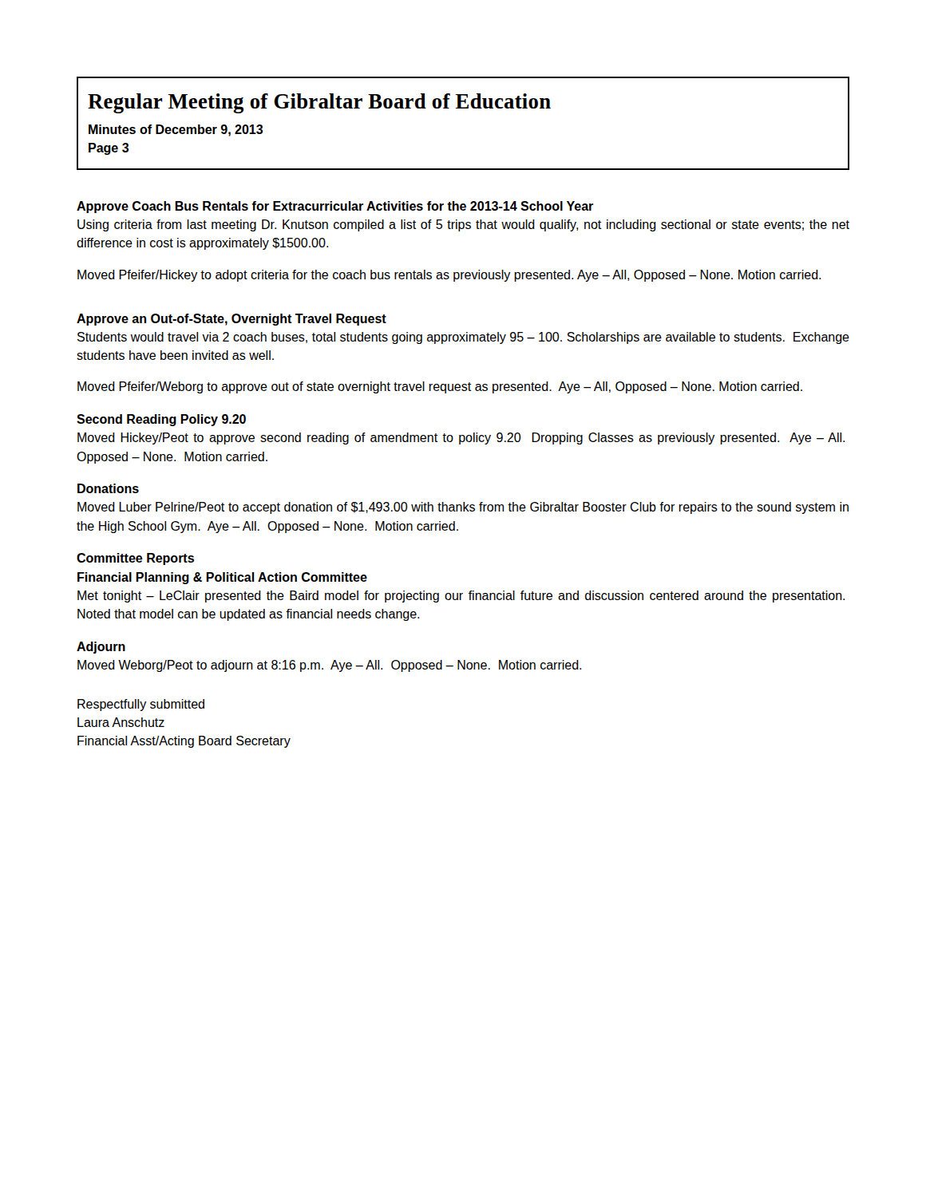Regular Meeting of Gibraltar Board of Education
Minutes of December 9, 2013
Page 3
Approve Coach Bus Rentals for Extracurricular Activities for the 2013-14 School Year
Using criteria from last meeting Dr. Knutson compiled a list of 5 trips that would qualify, not including sectional or state events; the net difference in cost is approximately $1500.00.
Moved Pfeifer/Hickey to adopt criteria for the coach bus rentals as previously presented. Aye – All, Opposed – None. Motion carried.
Approve an Out-of-State, Overnight Travel Request
Students would travel via 2 coach buses, total students going approximately 95 – 100. Scholarships are available to students. Exchange students have been invited as well.
Moved Pfeifer/Weborg to approve out of state overnight travel request as presented. Aye – All, Opposed – None. Motion carried.
Second Reading Policy 9.20
Moved Hickey/Peot to approve second reading of amendment to policy 9.20 Dropping Classes as previously presented. Aye – All. Opposed – None. Motion carried.
Donations
Moved Luber Pelrine/Peot to accept donation of $1,493.00 with thanks from the Gibraltar Booster Club for repairs to the sound system in the High School Gym. Aye – All. Opposed – None. Motion carried.
Committee Reports
Financial Planning & Political Action Committee
Met tonight – LeClair presented the Baird model for projecting our financial future and discussion centered around the presentation. Noted that model can be updated as financial needs change.
Adjourn
Moved Weborg/Peot to adjourn at 8:16 p.m. Aye – All. Opposed – None. Motion carried.
Respectfully submitted
Laura Anschutz
Financial Asst/Acting Board Secretary